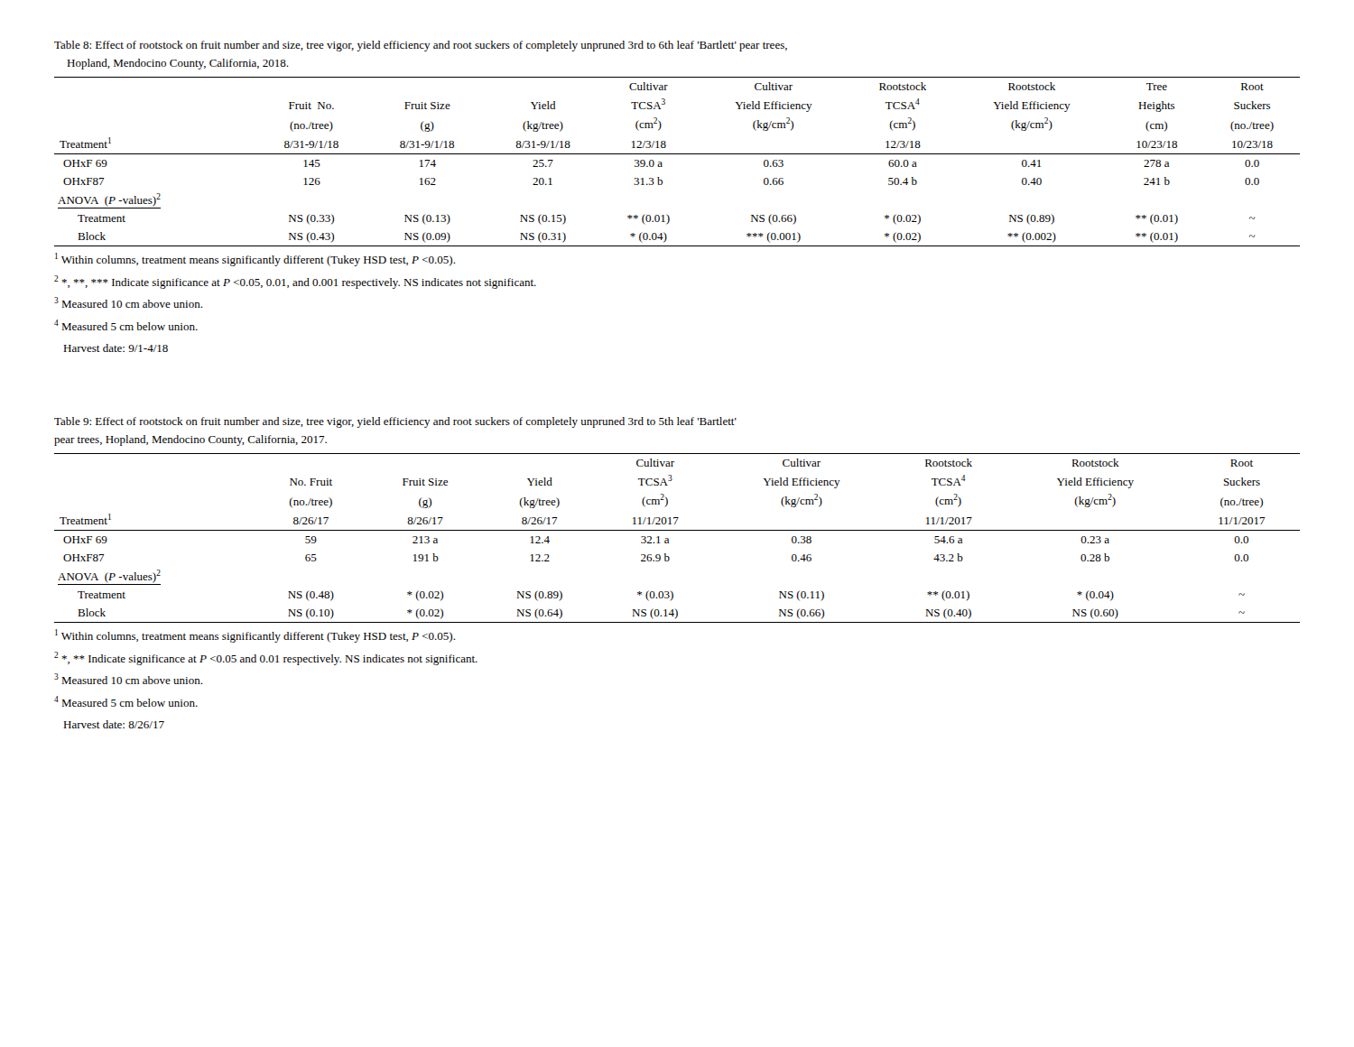Table 8: Effect of rootstock on fruit number and size, tree vigor, yield efficiency and root suckers of completely unpruned 3rd to 6th leaf 'Bartlett' pear trees, Hopland, Mendocino County, California, 2018.
| | | | | Cultivar | Cultivar | Rootstock | Rootstock | Tree | Root |
| --- | --- | --- | --- | --- | --- | --- | --- | --- | --- |
| | Fruit No. | Fruit Size | Yield | TCSA 3 | Yield Efficiency | TCSA 4 | Yield Efficiency | Heights | Suckers |
| | (no./tree) | (g) | (kg/tree) | (cm 2 ) | (kg/cm 2 ) | (cm 2 ) | (kg/cm 2 ) | (cm) | (no./tree) |
| Treatment 1 | 8/31-9/1/18 | 8/31-9/1/18 | 8/31-9/1/18 | 12/3/18 | | 12/3/18 | | 10/23/18 | 10/23/18 |
| OHxF 69 | 145 | 174 | 25.7 | 39.0 a | 0.63 | 60.0 a | 0.41 | 278 a | 0.0 |
| OHxF87 | 126 | 162 | 20.1 | 31.3 b | 0.66 | 50.4 b | 0.40 | 241 b | 0.0 |
| ANOVA ( P -values) 2 | |
| Treatment | NS (0.33) | NS (0.13) | NS (0.15) | ** (0.01) | NS (0.66) | * (0.02) | NS (0.89) | ** (0.01) | ~ |
| Block | NS (0.43) | NS (0.09) | NS (0.31) | * (0.04) | *** (0.001) | * (0.02) | ** (0.002) | ** (0.01) | ~ |
1 Within columns, treatment means significantly different (Tukey HSD test, P <0.05).
2 *, **, *** Indicate significance at P <0.05, 0.01, and 0.001 respectively. NS indicates not significant.
3 Measured 10 cm above union.
4 Measured 5 cm below union.
Harvest date: 9/1-4/18
Table 9: Effect of rootstock on fruit number and size, tree vigor, yield efficiency and root suckers of completely unpruned 3rd to 5th leaf 'Bartlett' pear trees, Hopland, Mendocino County, California, 2017.
| | | | | Cultivar | Cultivar | Rootstock | Rootstock | Root |
| --- | --- | --- | --- | --- | --- | --- | --- | --- |
| | No. Fruit | Fruit Size | Yield | TCSA 3 | Yield Efficiency | TCSA 4 | Yield Efficiency | Suckers |
| | (no./tree) | (g) | (kg/tree) | (cm 2 ) | (kg/cm 2 ) | (cm 2 ) | (kg/cm 2 ) | (no./tree) |
| Treatment 1 | 8/26/17 | 8/26/17 | 8/26/17 | 11/1/2017 | | 11/1/2017 | | 11/1/2017 |
| OHxF 69 | 59 | 213 a | 12.4 | 32.1 a | 0.38 | 54.6 a | 0.23 a | 0.0 |
| OHxF87 | 65 | 191 b | 12.2 | 26.9 b | 0.46 | 43.2 b | 0.28 b | 0.0 |
| ANOVA ( P -values) 2 | |
| Treatment | NS (0.48) | * (0.02) | NS (0.89) | * (0.03) | NS (0.11) | ** (0.01) | * (0.04) | ~ |
| Block | NS (0.10) | * (0.02) | NS (0.64) | NS (0.14) | NS (0.66) | NS (0.40) | NS (0.60) | ~ |
1 Within columns, treatment means significantly different (Tukey HSD test, P <0.05).
2 *, ** Indicate significance at P <0.05 and 0.01 respectively. NS indicates not significant.
3 Measured 10 cm above union.
4 Measured 5 cm below union.
Harvest date: 8/26/17